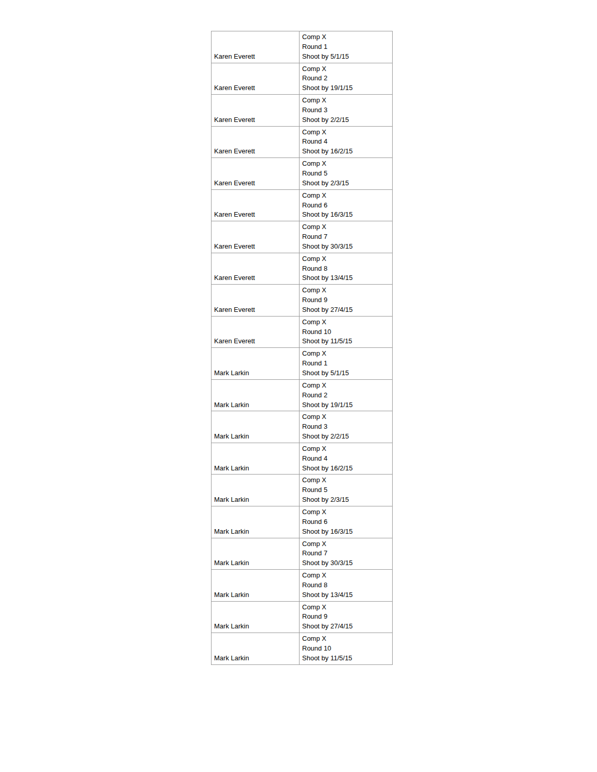| Karen Everett | Comp X Round 1 Shoot by 5/1/15 |
| Karen Everett | Comp X Round 2 Shoot by 19/1/15 |
| Karen Everett | Comp X Round 3 Shoot by 2/2/15 |
| Karen Everett | Comp X Round 4 Shoot by 16/2/15 |
| Karen Everett | Comp X Round 5 Shoot by 2/3/15 |
| Karen Everett | Comp X Round 6 Shoot by 16/3/15 |
| Karen Everett | Comp X Round 7 Shoot by 30/3/15 |
| Karen Everett | Comp X Round 8 Shoot by 13/4/15 |
| Karen Everett | Comp X Round 9 Shoot by 27/4/15 |
| Karen Everett | Comp X Round 10 Shoot by 11/5/15 |
| Mark Larkin | Comp X Round 1 Shoot by 5/1/15 |
| Mark Larkin | Comp X Round 2 Shoot by 19/1/15 |
| Mark Larkin | Comp X Round 3 Shoot by 2/2/15 |
| Mark Larkin | Comp X Round 4 Shoot by 16/2/15 |
| Mark Larkin | Comp X Round 5 Shoot by 2/3/15 |
| Mark Larkin | Comp X Round 6 Shoot by 16/3/15 |
| Mark Larkin | Comp X Round 7 Shoot by 30/3/15 |
| Mark Larkin | Comp X Round 8 Shoot by 13/4/15 |
| Mark Larkin | Comp X Round 9 Shoot by 27/4/15 |
| Mark Larkin | Comp X Round 10 Shoot by 11/5/15 |